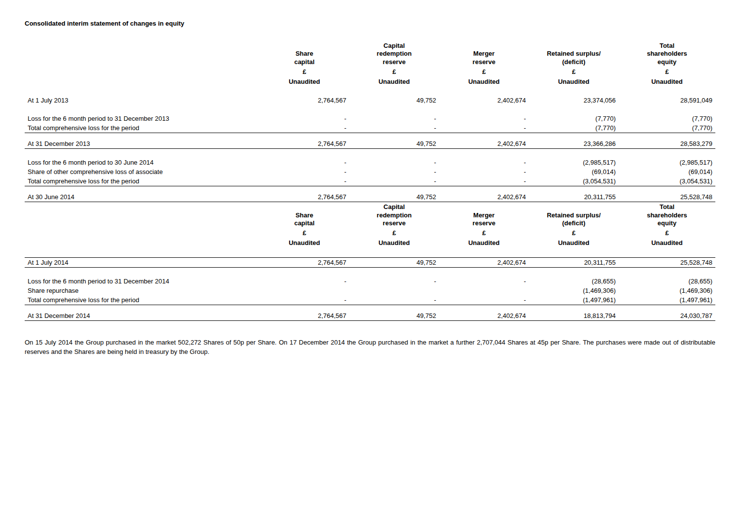Consolidated interim statement of changes in equity
| | Share capital | Capital redemption reserve | Merger reserve | Retained surplus/ (deficit) | Total shareholders equity |
| --- | --- | --- | --- | --- | --- |
| | £ | £ | £ | £ | £ |
| | Unaudited | Unaudited | Unaudited | Unaudited | Unaudited |
| At 1 July 2013 | 2,764,567 | 49,752 | 2,402,674 | 23,374,056 | 28,591,049 |
| Loss for the 6 month period to 31 December 2013 | - | - | - | (7,770) | (7,770) |
| Total comprehensive loss for the period | - | - | - | (7,770) | (7,770) |
| At 31 December 2013 | 2,764,567 | 49,752 | 2,402,674 | 23,366,286 | 28,583,279 |
| Loss for the 6 month period to 30 June 2014 | - | - | - | (2,985,517) | (2,985,517) |
| Share of other comprehensive loss of associate | - | - | - | (69,014) | (69,014) |
| Total comprehensive loss for the period | - | - | - | (3,054,531) | (3,054,531) |
| At 30 June 2014 | 2,764,567 | 49,752 | 2,402,674 | 20,311,755 | 25,528,748 |
| | Share capital | Capital redemption reserve | Merger reserve | Retained surplus/ (deficit) | Total shareholders equity |
| --- | --- | --- | --- | --- | --- |
| | £ | £ | £ | £ | £ |
| | Unaudited | Unaudited | Unaudited | Unaudited | Unaudited |
| At 1 July 2014 | 2,764,567 | 49,752 | 2,402,674 | 20,311,755 | 25,528,748 |
| Loss for the 6 month period to 31 December 2014 | - | - | - | (28,655) | (28,655) |
| Share repurchase | | | | (1,469,306) | (1,469,306) |
| Total comprehensive loss for the period | - | - | - | (1,497,961) | (1,497,961) |
| At 31 December 2014 | 2,764,567 | 49,752 | 2,402,674 | 18,813,794 | 24,030,787 |
On 15 July 2014 the Group purchased in the market 502,272 Shares of 50p per Share. On 17 December 2014 the Group purchased in the market a further 2,707,044 Shares at 45p per Share. The purchases were made out of distributable reserves and the Shares are being held in treasury by the Group.